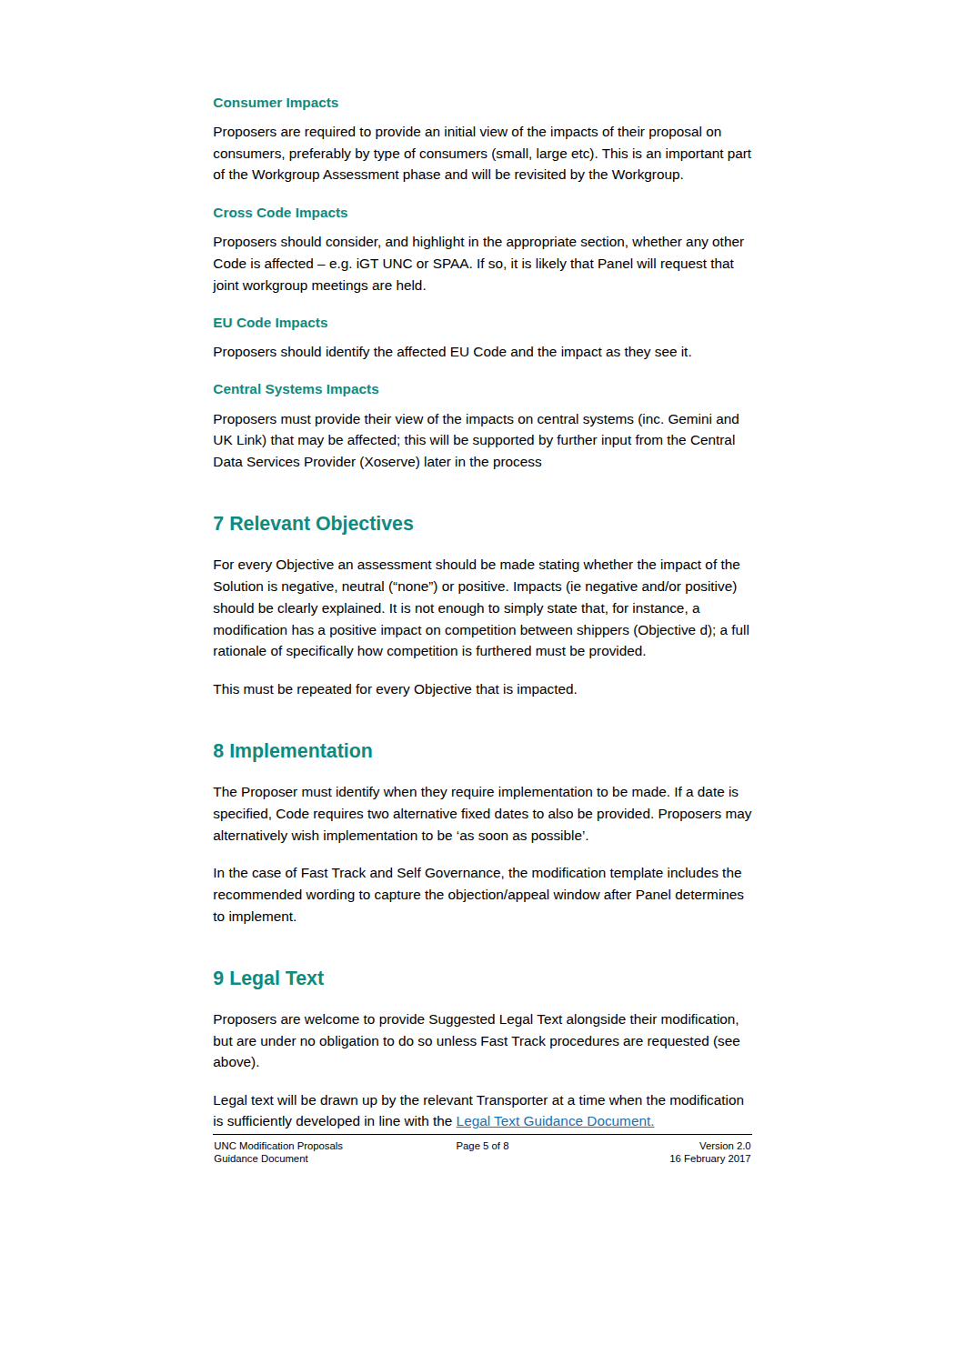Consumer Impacts
Proposers are required to provide an initial view of the impacts of their proposal on consumers, preferably by type of consumers (small, large etc). This is an important part of the Workgroup Assessment phase and will be revisited by the Workgroup.
Cross Code Impacts
Proposers should consider, and highlight in the appropriate section, whether any other Code is affected – e.g. iGT UNC or SPAA. If so, it is likely that Panel will request that joint workgroup meetings are held.
EU Code Impacts
Proposers should identify the affected EU Code and the impact as they see it.
Central Systems Impacts
Proposers must provide their view of the impacts on central systems (inc. Gemini and UK Link) that may be affected; this will be supported by further input from the Central Data Services Provider (Xoserve) later in the process
7 Relevant Objectives
For every Objective an assessment should be made stating whether the impact of the Solution is negative, neutral (“none”) or positive. Impacts (ie negative and/or positive) should be clearly explained. It is not enough to simply state that, for instance, a modification has a positive impact on competition between shippers (Objective d); a full rationale of specifically how competition is furthered must be provided.
This must be repeated for every Objective that is impacted.
8 Implementation
The Proposer must identify when they require implementation to be made. If a date is specified, Code requires two alternative fixed dates to also be provided. Proposers may alternatively wish implementation to be ‘as soon as possible’.
In the case of Fast Track and Self Governance, the modification template includes the recommended wording to capture the objection/appeal window after Panel determines to implement.
9 Legal Text
Proposers are welcome to provide Suggested Legal Text alongside their modification, but are under no obligation to do so unless Fast Track procedures are requested (see above).
Legal text will be drawn up by the relevant Transporter at a time when the modification is sufficiently developed in line with the Legal Text Guidance Document.
| UNC Modification Proposals Guidance Document | Page 5 of 8 | Version 2.0 16 February 2017 |